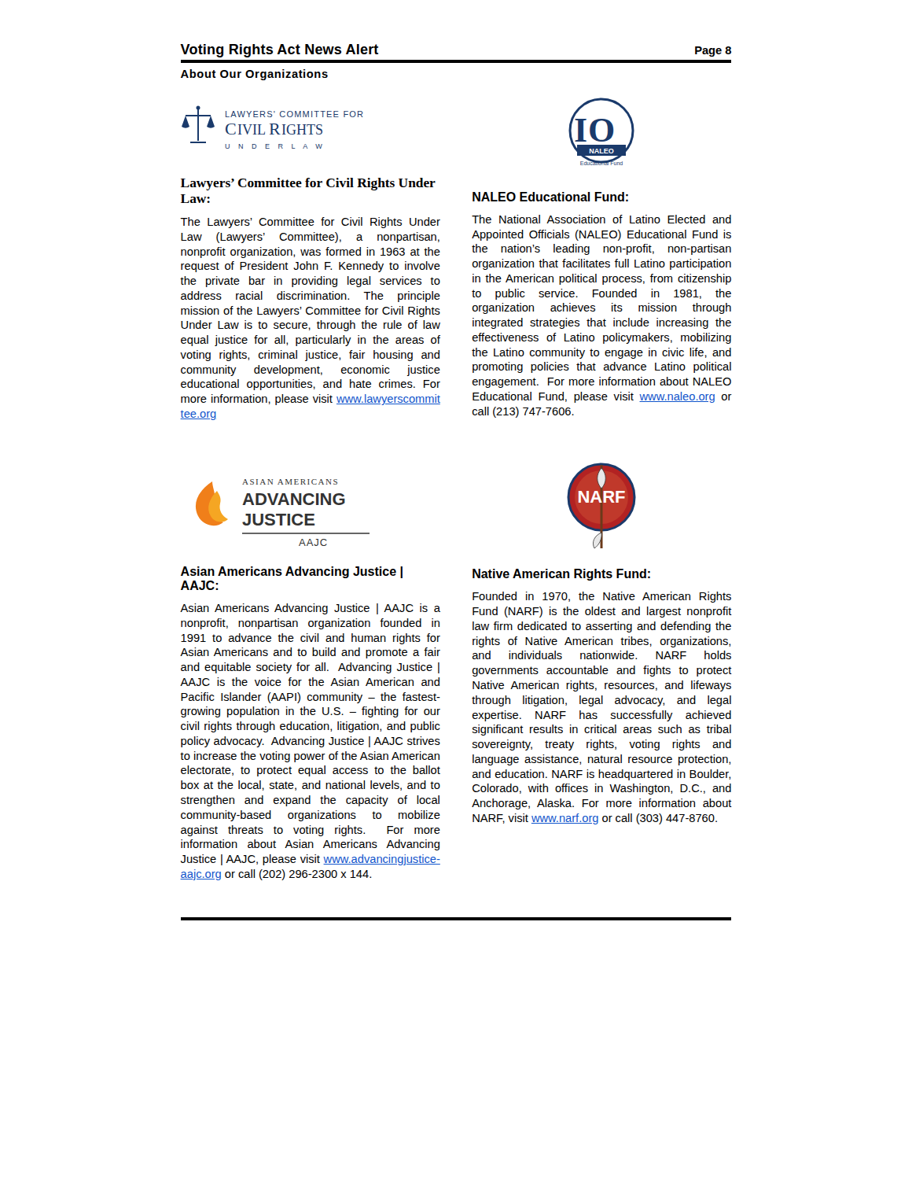Voting Rights Act News Alert
Page 8
About Our Organizations
LAWYERS' COMMITTEE FOR C IVIL R IGHTS U N D E R L A W
Lawyers’ Committee for Civil Rights Under Law:
The Lawyers’ Committee for Civil Rights Under Law (Lawyers’ Committee), a nonpartisan, nonprofit organization, was formed in 1963 at the request of President John F. Kennedy to involve the private bar in providing legal services to address racial discrimination. The principle mission of the Lawyers’ Committee for Civil Rights Under Law is to secure, through the rule of law equal justice for all, particularly in the areas of voting rights, criminal justice, fair housing and community development, economic justice educational opportunities, and hate crimes. For more information, please visit www.lawyerscommittee.org
ASIAN AMERICANS ADVANCING JUSTICE AAJC
Asian Americans Advancing Justice | AAJC:
Asian Americans Advancing Justice | AAJC is a nonprofit, nonpartisan organization founded in 1991 to advance the civil and human rights for Asian Americans and to build and promote a fair and equitable society for all. Advancing Justice | AAJC is the voice for the Asian American and Pacific Islander (AAPI) community – the fastest-growing population in the U.S. – fighting for our civil rights through education, litigation, and public policy advocacy. Advancing Justice | AAJC strives to increase the voting power of the Asian American electorate, to protect equal access to the ballot box at the local, state, and national levels, and to strengthen and expand the capacity of local community-based organizations to mobilize against threats to voting rights. For more information about Asian Americans Advancing Justice | AAJC, please visit www.advancingjustice-aajc.org or call (202) 296-2300 x 144.
I O NALEO Educational Fund
NALEO Educational Fund:
The National Association of Latino Elected and Appointed Officials (NALEO) Educational Fund is the nation’s leading non-profit, non-partisan organization that facilitates full Latino participation in the American political process, from citizenship to public service. Founded in 1981, the organization achieves its mission through integrated strategies that include increasing the effectiveness of Latino policymakers, mobilizing the Latino community to engage in civic life, and promoting policies that advance Latino political engagement. For more information about NALEO Educational Fund, please visit www.naleo.org or call (213) 747-7606.
NARF
Native American Rights Fund:
Founded in 1970, the Native American Rights Fund (NARF) is the oldest and largest nonprofit law firm dedicated to asserting and defending the rights of Native American tribes, organizations, and individuals nationwide. NARF holds governments accountable and fights to protect Native American rights, resources, and lifeways through litigation, legal advocacy, and legal expertise. NARF has successfully achieved significant results in critical areas such as tribal sovereignty, treaty rights, voting rights and language assistance, natural resource protection, and education. NARF is headquartered in Boulder, Colorado, with offices in Washington, D.C., and Anchorage, Alaska. For more information about NARF, visit www.narf.org or call (303) 447-8760.